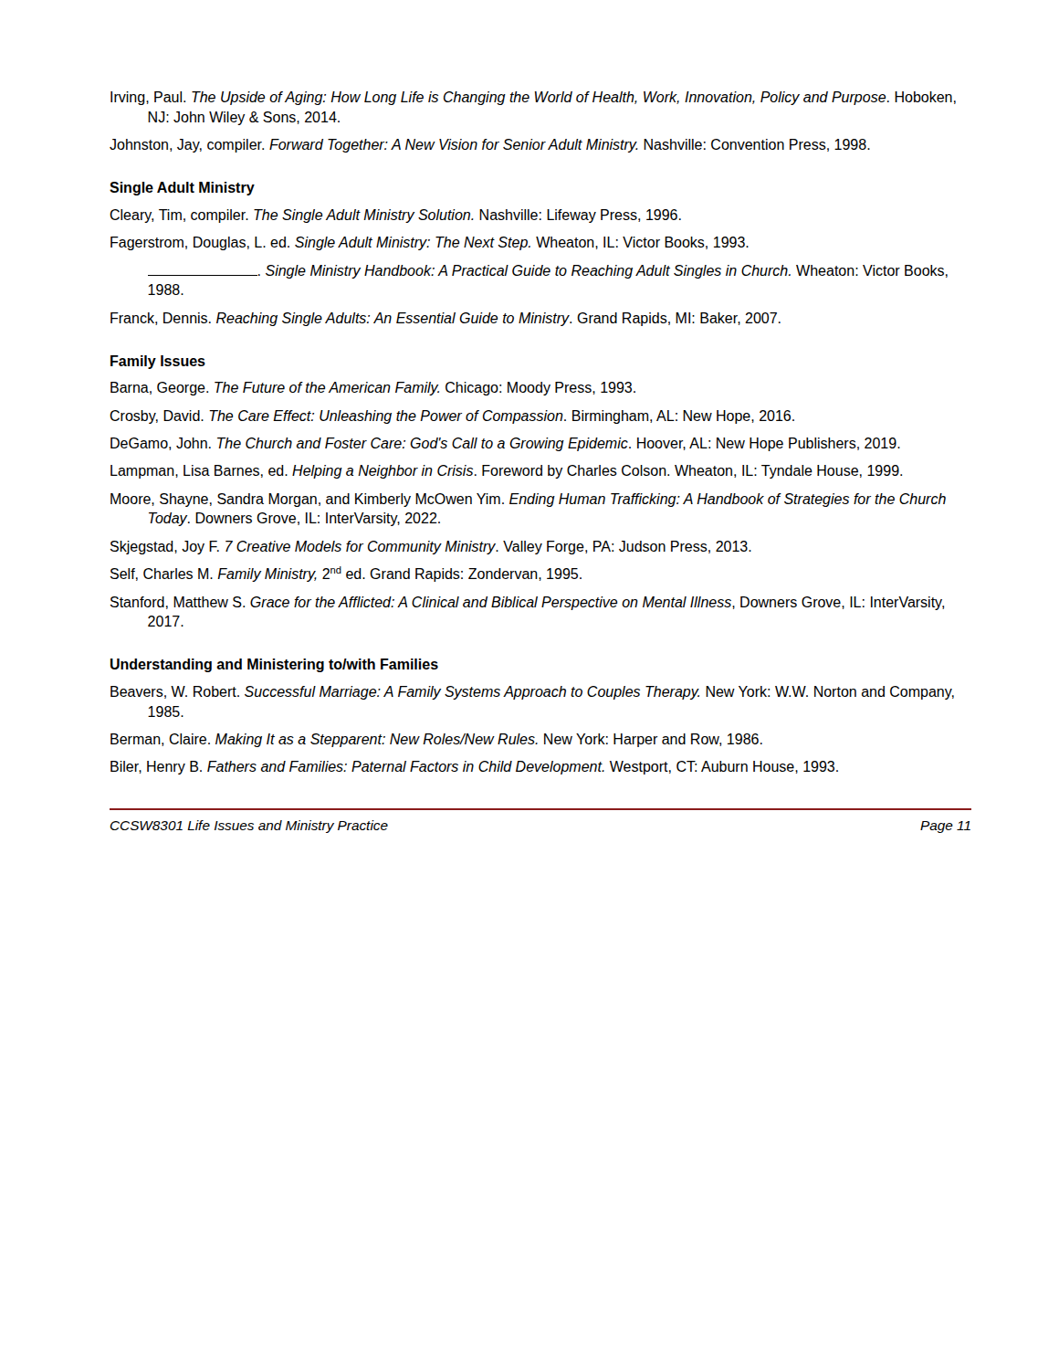Irving, Paul. The Upside of Aging: How Long Life is Changing the World of Health, Work, Innovation, Policy and Purpose. Hoboken, NJ: John Wiley & Sons, 2014.
Johnston, Jay, compiler. Forward Together: A New Vision for Senior Adult Ministry. Nashville: Convention Press, 1998.
Single Adult Ministry
Cleary, Tim, compiler. The Single Adult Ministry Solution. Nashville: Lifeway Press, 1996.
Fagerstrom, Douglas, L. ed. Single Adult Ministry: The Next Step. Wheaton, IL: Victor Books, 1993.
. Single Ministry Handbook: A Practical Guide to Reaching Adult Singles in Church. Wheaton: Victor Books, 1988.
Franck, Dennis. Reaching Single Adults: An Essential Guide to Ministry. Grand Rapids, MI: Baker, 2007.
Family Issues
Barna, George. The Future of the American Family. Chicago: Moody Press, 1993.
Crosby, David. The Care Effect: Unleashing the Power of Compassion. Birmingham, AL: New Hope, 2016.
DeGamo, John. The Church and Foster Care: God's Call to a Growing Epidemic. Hoover, AL: New Hope Publishers, 2019.
Lampman, Lisa Barnes, ed. Helping a Neighbor in Crisis. Foreword by Charles Colson. Wheaton, IL: Tyndale House, 1999.
Moore, Shayne, Sandra Morgan, and Kimberly McOwen Yim. Ending Human Trafficking: A Handbook of Strategies for the Church Today. Downers Grove, IL: InterVarsity, 2022.
Skjegstad, Joy F. 7 Creative Models for Community Ministry. Valley Forge, PA: Judson Press, 2013.
Self, Charles M. Family Ministry, 2nd ed. Grand Rapids: Zondervan, 1995.
Stanford, Matthew S. Grace for the Afflicted: A Clinical and Biblical Perspective on Mental Illness, Downers Grove, IL: InterVarsity, 2017.
Understanding and Ministering to/with Families
Beavers, W. Robert. Successful Marriage: A Family Systems Approach to Couples Therapy. New York: W.W. Norton and Company, 1985.
Berman, Claire. Making It as a Stepparent: New Roles/New Rules. New York: Harper and Row, 1986.
Biler, Henry B. Fathers and Families: Paternal Factors in Child Development. Westport, CT: Auburn House, 1993.
CCSW8301 Life Issues and Ministry Practice Page 11